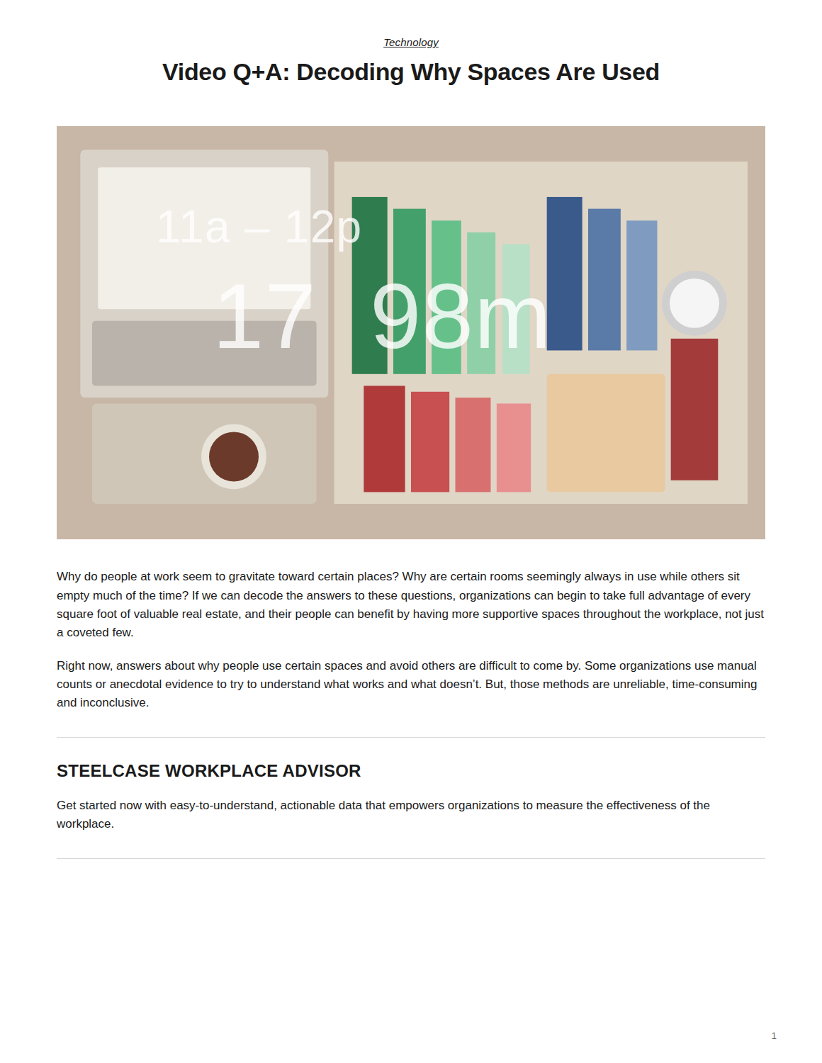Technology
Video Q+A: Decoding Why Spaces Are Used
11a – 12p
17 98m
Why do people at work seem to gravitate toward certain places? Why are certain rooms seemingly always in use while others sit empty much of the time? If we can decode the answers to these questions, organizations can begin to take full advantage of every square foot of valuable real estate, and their people can benefit by having more supportive spaces throughout the workplace, not just a coveted few.
Right now, answers about why people use certain spaces and avoid others are difficult to come by. Some organizations use manual counts or anecdotal evidence to try to understand what works and what doesn’t. But, those methods are unreliable, time-consuming and inconclusive.
Steelcase Workplace Advisor
Get started now with easy-to-understand, actionable data that empowers organizations to measure the effectiveness of the workplace.
1